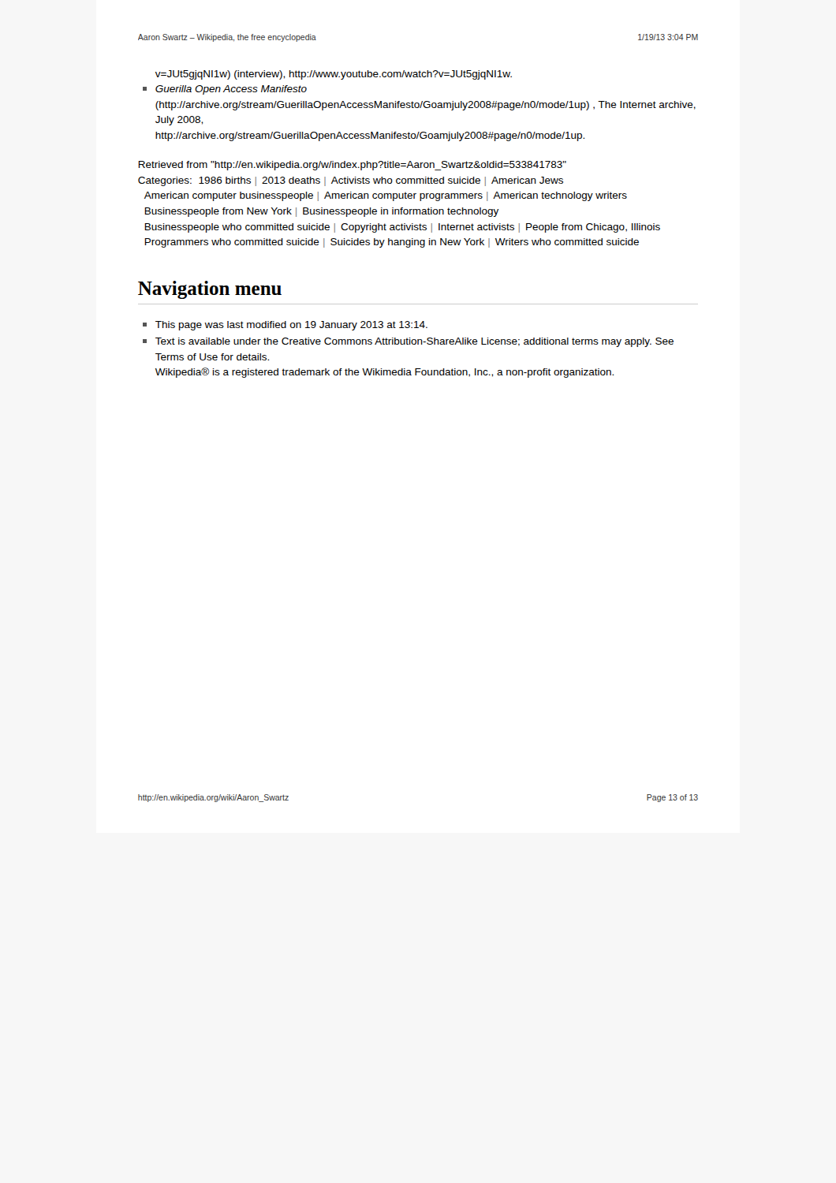Aaron Swartz – Wikipedia, the free encyclopedia
1/19/13 3:04 PM
v=JUt5gjqNI1w) (interview), http://www.youtube.com/watch?v=JUt5gjqNI1w.
Guerilla Open Access Manifesto
(http://archive.org/stream/GuerillaOpenAccessManifesto/Goamjuly2008#page/n0/mode/1up) , The Internet archive, July 2008,
http://archive.org/stream/GuerillaOpenAccessManifesto/Goamjuly2008#page/n0/mode/1up.
Retrieved from "http://en.wikipedia.org/w/index.php?title=Aaron_Swartz&oldid=533841783"
Categories:
1986 births
2013 deaths
Activists who committed suicide
American Jews
American computer businesspeople
American computer programmers
American technology writers
Businesspeople from New York
Businesspeople in information technology
Businesspeople who committed suicide
Copyright activists
Internet activists
People from Chicago, Illinois
Programmers who committed suicide
Suicides by hanging in New York
Writers who committed suicide
Navigation menu
This page was last modified on 19 January 2013 at 13:14.
Text is available under the Creative Commons Attribution-ShareAlike License; additional terms may apply. See Terms of Use for details. Wikipedia® is a registered trademark of the Wikimedia Foundation, Inc., a non-profit organization.
http://en.wikipedia.org/wiki/Aaron_Swartz
Page 13 of 13